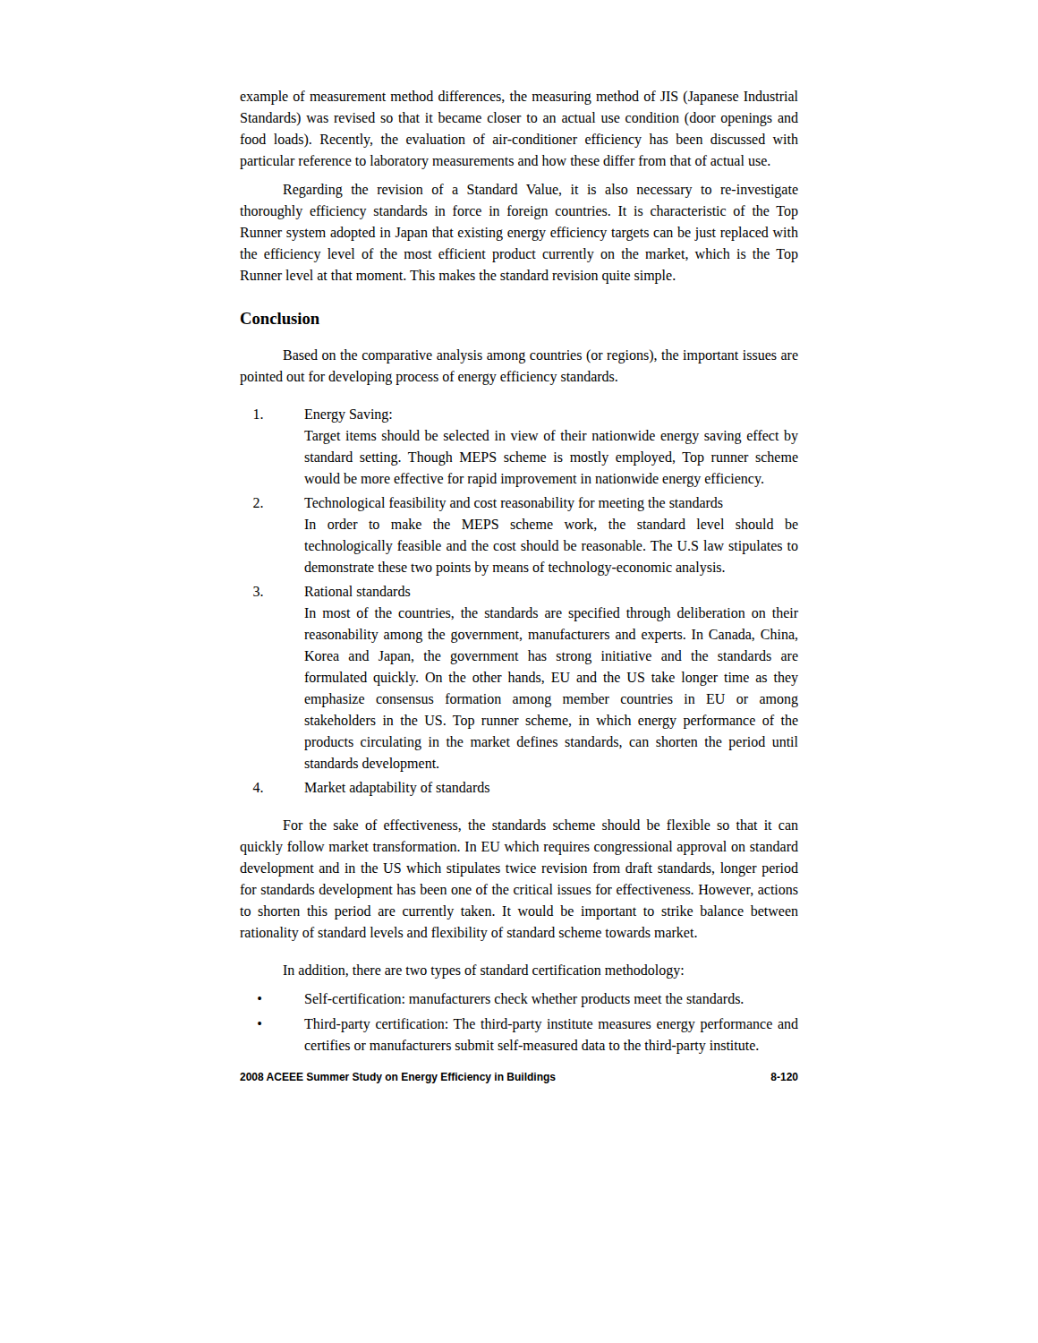example of measurement method differences, the measuring method of JIS (Japanese Industrial Standards) was revised so that it became closer to an actual use condition (door openings and food loads). Recently, the evaluation of air-conditioner efficiency has been discussed with particular reference to laboratory measurements and how these differ from that of actual use.
Regarding the revision of a Standard Value, it is also necessary to re-investigate thoroughly efficiency standards in force in foreign countries. It is characteristic of the Top Runner system adopted in Japan that existing energy efficiency targets can be just replaced with the efficiency level of the most efficient product currently on the market, which is the Top Runner level at that moment. This makes the standard revision quite simple.
Conclusion
Based on the comparative analysis among countries (or regions), the important issues are pointed out for developing process of energy efficiency standards.
Energy Saving: Target items should be selected in view of their nationwide energy saving effect by standard setting. Though MEPS scheme is mostly employed, Top runner scheme would be more effective for rapid improvement in nationwide energy efficiency.
Technological feasibility and cost reasonability for meeting the standards In order to make the MEPS scheme work, the standard level should be technologically feasible and the cost should be reasonable. The U.S law stipulates to demonstrate these two points by means of technology-economic analysis.
Rational standards In most of the countries, the standards are specified through deliberation on their reasonability among the government, manufacturers and experts. In Canada, China, Korea and Japan, the government has strong initiative and the standards are formulated quickly. On the other hands, EU and the US take longer time as they emphasize consensus formation among member countries in EU or among stakeholders in the US. Top runner scheme, in which energy performance of the products circulating in the market defines standards, can shorten the period until standards development.
Market adaptability of standards
For the sake of effectiveness, the standards scheme should be flexible so that it can quickly follow market transformation. In EU which requires congressional approval on standard development and in the US which stipulates twice revision from draft standards, longer period for standards development has been one of the critical issues for effectiveness. However, actions to shorten this period are currently taken. It would be important to strike balance between rationality of standard levels and flexibility of standard scheme towards market.
In addition, there are two types of standard certification methodology:
Self-certification: manufacturers check whether products meet the standards.
Third-party certification: The third-party institute measures energy performance and certifies or manufacturers submit self-measured data to the third-party institute.
2008 ACEEE Summer Study on Energy Efficiency in Buildings 8-120